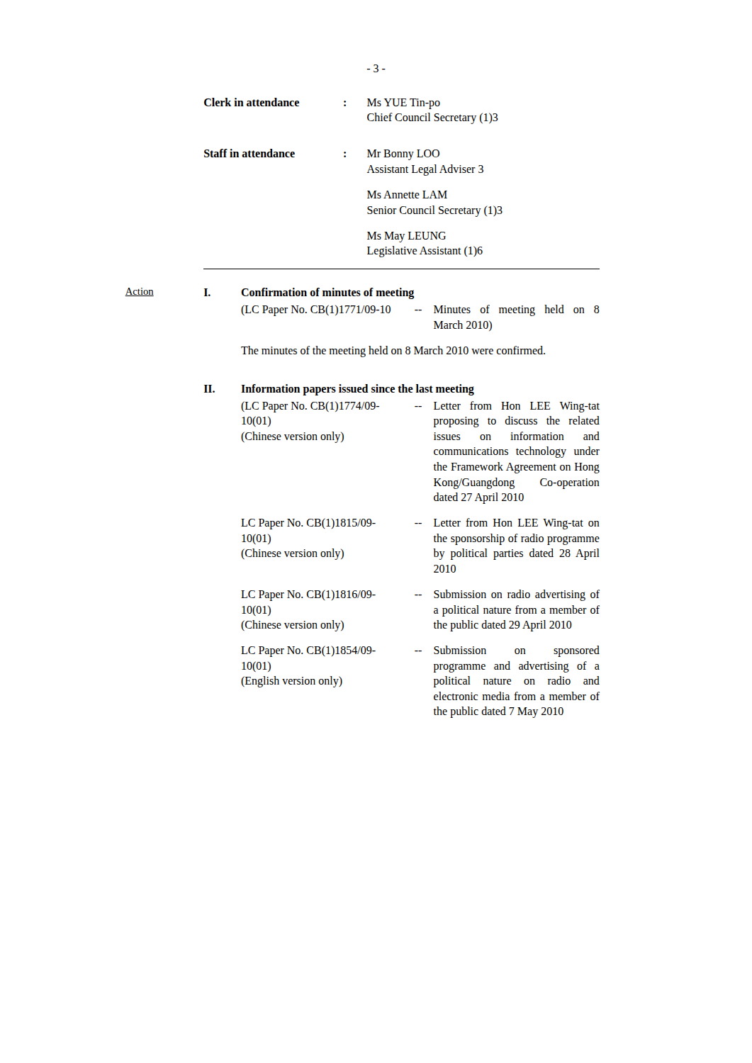- 3 -
Clerk in attendance
:
Ms YUE Tin-po
Chief Council Secretary (1)3
Staff in attendance
:
Mr Bonny LOO
Assistant Legal Adviser 3
Ms Annette LAM
Senior Council Secretary (1)3
Ms May LEUNG
Legislative Assistant (1)6
Action
I.
Confirmation of minutes of meeting
(LC Paper No. CB(1)1771/09-10
--
Minutes of meeting held on 8 March 2010)
The minutes of the meeting held on 8 March 2010 were confirmed.
II.
Information papers issued since the last meeting
(LC Paper No. CB(1)1774/09-10(01)
(Chinese version only)
--
Letter from Hon LEE Wing-tat proposing to discuss the related issues on information and communications technology under the Framework Agreement on Hong Kong/Guangdong Co-operation dated 27 April 2010
LC Paper No. CB(1)1815/09-10(01)
(Chinese version only)
--
Letter from Hon LEE Wing-tat on the sponsorship of radio programme by political parties dated 28 April 2010
LC Paper No. CB(1)1816/09-10(01)
(Chinese version only)
--
Submission on radio advertising of a political nature from a member of the public dated 29 April 2010
LC Paper No. CB(1)1854/09-10(01)
(English version only)
--
Submission on sponsored programme and advertising of a political nature on radio and electronic media from a member of the public dated 7 May 2010